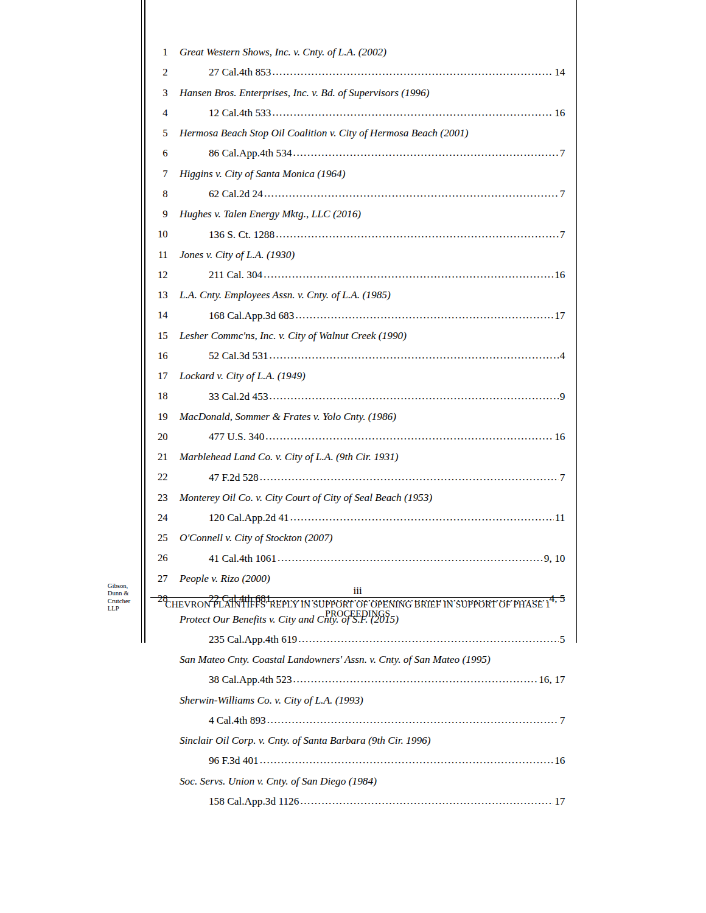1
2
3
4
5
6
7
8
9
10
11
12
13
14
15
16
17
18
19
20
21
22
23
24
25
26
27
28
Great Western Shows, Inc. v. Cnty. of L.A. (2002)
27 Cal.4th 853 ................................................................................................................................. 14
Hansen Bros. Enterprises, Inc. v. Bd. of Supervisors (1996)
12 Cal.4th 533 ................................................................................................................................. 16
Hermosa Beach Stop Oil Coalition v. City of Hermosa Beach (2001)
86 Cal.App.4th 534 ......................................................................................................................... 7
Higgins v. City of Santa Monica (1964)
62 Cal.2d 24 ..................................................................................................................................... 7
Hughes v. Talen Energy Mktg., LLC (2016)
136 S. Ct. 1288 ................................................................................................................................ 7
Jones v. City of L.A. (1930)
211 Cal. 304 ................................................................................................................................... 16
L.A. Cnty. Employees Assn. v. Cnty. of L.A. (1985)
168 Cal.App.3d 683 ....................................................................................................................... 17
Lesher Commc'ns, Inc. v. City of Walnut Creek (1990)
52 Cal.3d 531 ................................................................................................................................... 4
Lockard v. City of L.A. (1949)
33 Cal.2d 453 ................................................................................................................................... 9
MacDonald, Sommer & Frates v. Yolo Cnty. (1986)
477 U.S. 340 ................................................................................................................................... 16
Marblehead Land Co. v. City of L.A. (9th Cir. 1931)
47 F.2d 528 ..................................................................................................................................... 7
Monterey Oil Co. v. City Court of City of Seal Beach (1953)
120 Cal.App.2d 41 ......................................................................................................................... 11
O'Connell v. City of Stockton (2007)
41 Cal.4th 1061 .............................................................................................................................. 9, 10
People v. Rizo (2000)
22 Cal.4th 681 ................................................................................................................................ 4, 5
Protect Our Benefits v. City and Cnty. of S.F. (2015)
235 Cal.App.4th 619 ..................................................................................................................... 5
San Mateo Cnty. Coastal Landowners' Assn. v. Cnty. of San Mateo (1995)
38 Cal.App.4th 523 ................................................................................................................. 16, 17
Sherwin-Williams Co. v. City of L.A. (1993)
4 Cal.4th 893 ................................................................................................................................... 7
Sinclair Oil Corp. v. Cnty. of Santa Barbara (9th Cir. 1996)
96 F.3d 401 ................................................................................................................................... 16
Soc. Servs. Union v. Cnty. of San Diego (1984)
158 Cal.App.3d 1126 ..................................................................................................................... 17
Gibson, Dunn &
Crutcher LLP
iii
CHEVRON PLAINTIFFS' REPLY IN SUPPORT OF OPENING BRIEF IN SUPPORT OF PHASE 1 PROCEEDINGS